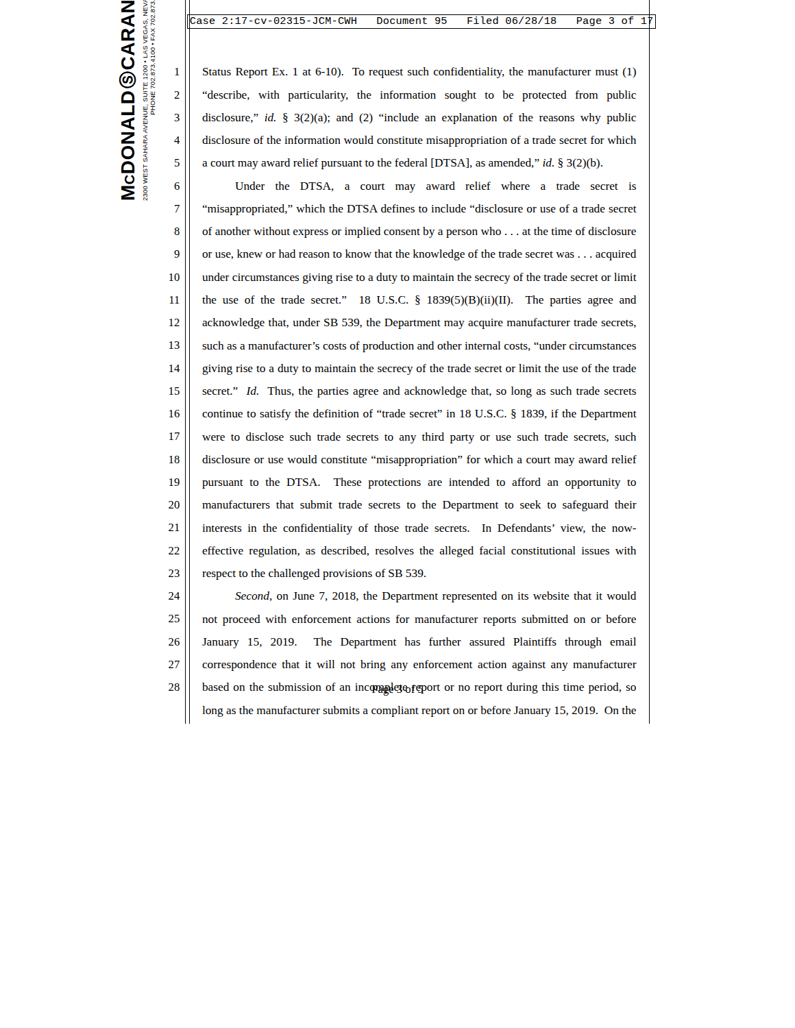Case 2:17-cv-02315-JCM-CWH Document 95 Filed 06/28/18 Page 3 of 17
MCDONALDⓈCARANO
2300 WEST SAHARA AVENUE, SUITE 1200 • LAS VEGAS, NEVADA 89102 PHONE 702.873.4100 • FAX 702.873.9966
1
2
3
4
5
6
7
8
9
10
11
12
13
14
15
16
17
18
19
20
21
22
23
24
25
26
27
28
Status Report Ex. 1 at 6-10). To request such confidentiality, the manufacturer must (1) “describe, with particularity, the information sought to be protected from public disclosure,” id. § 3(2)(a); and (2) “include an explanation of the reasons why public disclosure of the information would constitute misappropriation of a trade secret for which a court may award relief pursuant to the federal [DTSA], as amended,” id. § 3(2)(b).
Under the DTSA, a court may award relief where a trade secret is “misappropriated,” which the DTSA defines to include “disclosure or use of a trade secret of another without express or implied consent by a person who . . . at the time of disclosure or use, knew or had reason to know that the knowledge of the trade secret was . . . acquired under circumstances giving rise to a duty to maintain the secrecy of the trade secret or limit the use of the trade secret.” 18 U.S.C. § 1839(5)(B)(ii)(II). The parties agree and acknowledge that, under SB 539, the Department may acquire manufacturer trade secrets, such as a manufacturer’s costs of production and other internal costs, “under circumstances giving rise to a duty to maintain the secrecy of the trade secret or limit the use of the trade secret.” Id. Thus, the parties agree and acknowledge that, so long as such trade secrets continue to satisfy the definition of “trade secret” in 18 U.S.C. § 1839, if the Department were to disclose such trade secrets to any third party or use such trade secrets, such disclosure or use would constitute “misappropriation” for which a court may award relief pursuant to the DTSA. These protections are intended to afford an opportunity to manufacturers that submit trade secrets to the Department to seek to safeguard their interests in the confidentiality of those trade secrets. In Defendants’ view, the now-effective regulation, as described, resolves the alleged facial constitutional issues with respect to the challenged provisions of SB 539.
Second, on June 7, 2018, the Department represented on its website that it would not proceed with enforcement actions for manufacturer reports submitted on or before January 15, 2019. The Department has further assured Plaintiffs through email correspondence that it will not bring any enforcement action against any manufacturer based on the submission of an incomplete report or no report during this time period, so long as the manufacturer submits a compliant report on or before January 15, 2019. On the basis of these representations, on June 8, 2018, Plaintiffs withdrew their renewed motion for a preliminary injunction without prejudice.
Page 3 of 5